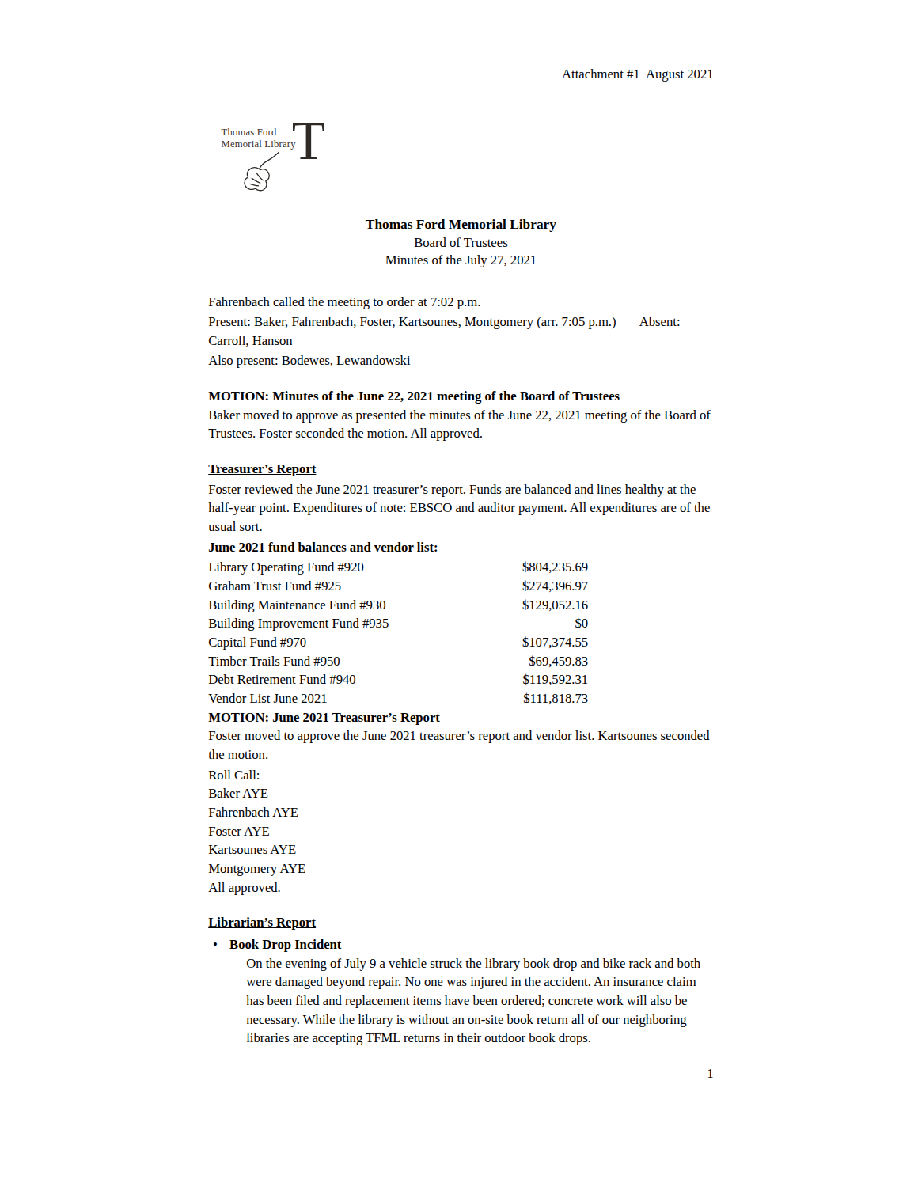Attachment #1 August 2021
Thomas Ford
Memorial Library
T
Thomas Ford Memorial Library
Board of Trustees
Minutes of the July 27, 2021
Fahrenbach called the meeting to order at 7:02 p.m.
Present: Baker, Fahrenbach, Foster, Kartsounes, Montgomery (arr. 7:05 p.m.) Absent: Carroll, Hanson
Also present: Bodewes, Lewandowski
MOTION: Minutes of the June 22, 2021 meeting of the Board of Trustees
Baker moved to approve as presented the minutes of the June 22, 2021 meeting of the Board of Trustees. Foster seconded the motion. All approved.
Treasurer’s Report
Foster reviewed the June 2021 treasurer’s report. Funds are balanced and lines healthy at the half-year point. Expenditures of note: EBSCO and auditor payment. All expenditures are of the usual sort.
June 2021 fund balances and vendor list:
| Library Operating Fund #920 | $804,235.69 |
| Graham Trust Fund #925 | $274,396.97 |
| Building Maintenance Fund #930 | $129,052.16 |
| Building Improvement Fund #935 | $0 |
| Capital Fund #970 | $107,374.55 |
| Timber Trails Fund #950 | $69,459.83 |
| Debt Retirement Fund #940 | $119,592.31 |
| Vendor List June 2021 | $111,818.73 |
MOTION: June 2021 Treasurer’s Report
Foster moved to approve the June 2021 treasurer’s report and vendor list. Kartsounes seconded the motion.
Roll Call:
Baker AYE
Fahrenbach AYE
Foster AYE
Kartsounes AYE
Montgomery AYE
All approved.
Librarian’s Report
Book Drop Incident
On the evening of July 9 a vehicle struck the library book drop and bike rack and both were damaged beyond repair. No one was injured in the accident. An insurance claim has been filed and replacement items have been ordered; concrete work will also be necessary. While the library is without an on-site book return all of our neighboring libraries are accepting TFML returns in their outdoor book drops.
1